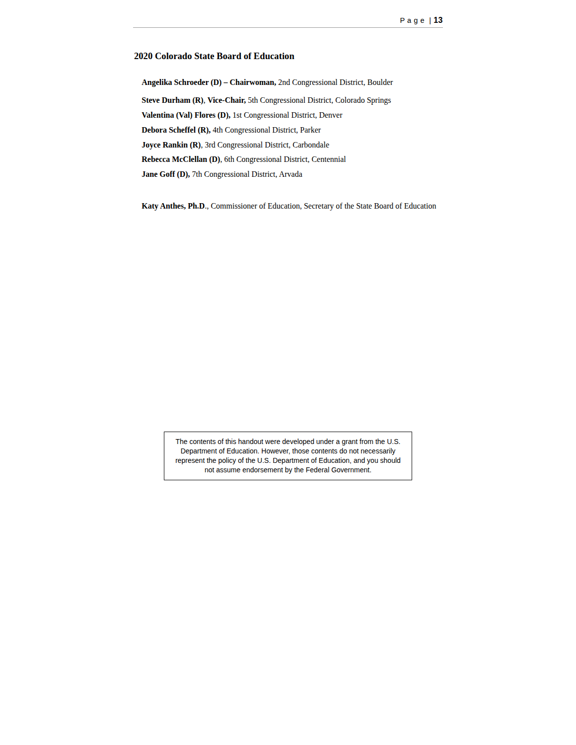P a g e | 13
2020 Colorado State Board of Education
Angelika Schroeder (D) – Chairwoman, 2nd Congressional District, Boulder
Steve Durham (R), Vice-Chair, 5th Congressional District, Colorado Springs
Valentina (Val) Flores (D), 1st Congressional District, Denver
Debora Scheffel (R), 4th Congressional District, Parker
Joyce Rankin (R), 3rd Congressional District, Carbondale
Rebecca McClellan (D), 6th Congressional District, Centennial
Jane Goff (D), 7th Congressional District, Arvada
Katy Anthes, Ph.D., Commissioner of Education, Secretary of the State Board of Education
The contents of this handout were developed under a grant from the U.S. Department of Education. However, those contents do not necessarily represent the policy of the U.S. Department of Education, and you should not assume endorsement by the Federal Government.